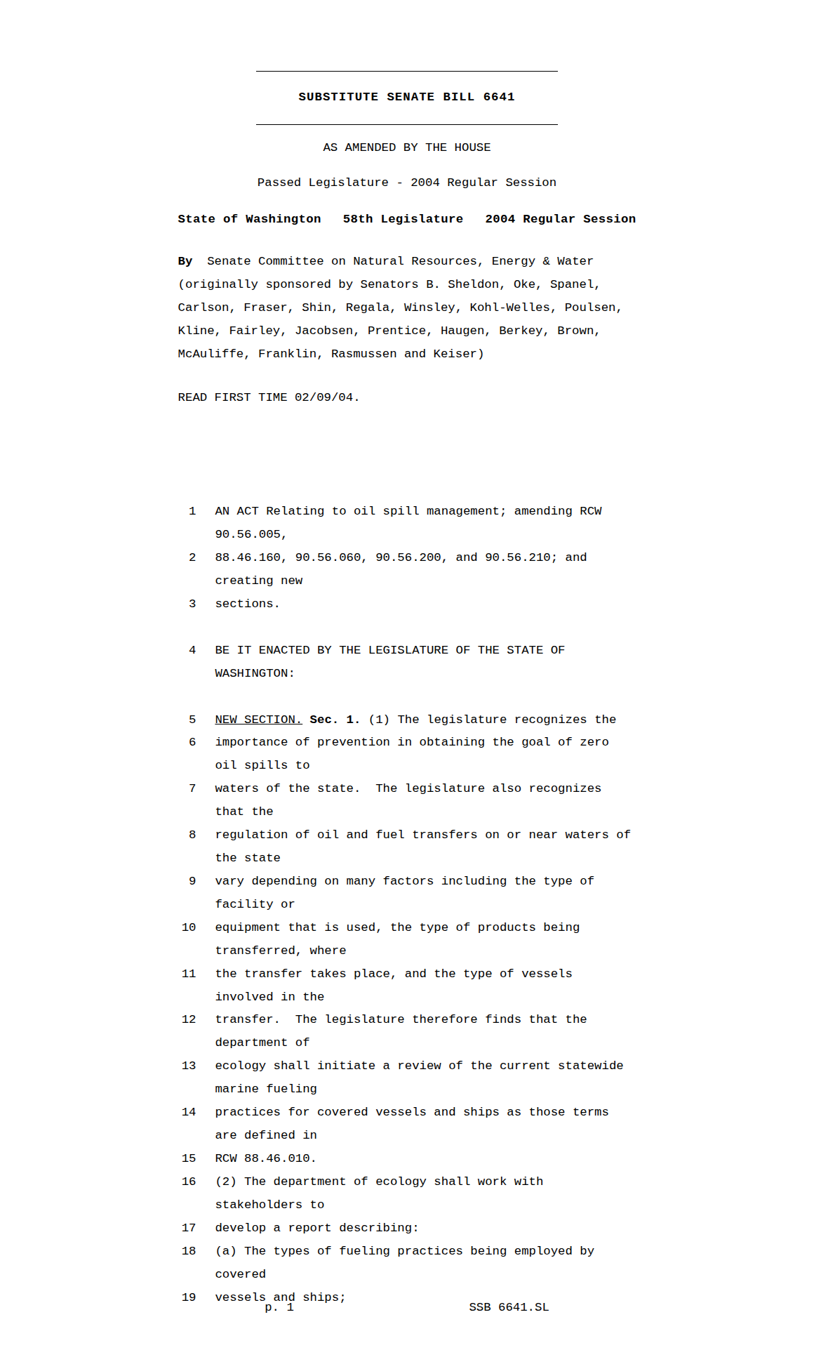SUBSTITUTE SENATE BILL 6641
AS AMENDED BY THE HOUSE
Passed Legislature - 2004 Regular Session
State of Washington 58th Legislature 2004 Regular Session
By Senate Committee on Natural Resources, Energy & Water (originally sponsored by Senators B. Sheldon, Oke, Spanel, Carlson, Fraser, Shin, Regala, Winsley, Kohl-Welles, Poulsen, Kline, Fairley, Jacobsen, Prentice, Haugen, Berkey, Brown, McAuliffe, Franklin, Rasmussen and Keiser)
READ FIRST TIME 02/09/04.
1
AN ACT Relating to oil spill management; amending RCW 90.56.005,
2
88.46.160, 90.56.060, 90.56.200, and 90.56.210; and creating new
3
sections.
4
BE IT ENACTED BY THE LEGISLATURE OF THE STATE OF WASHINGTON:
5
NEW SECTION. Sec. 1. (1) The legislature recognizes the
6
importance of prevention in obtaining the goal of zero oil spills to
7
waters of the state. The legislature also recognizes that the
8
regulation of oil and fuel transfers on or near waters of the state
9
vary depending on many factors including the type of facility or
10
equipment that is used, the type of products being transferred, where
11
the transfer takes place, and the type of vessels involved in the
12
transfer. The legislature therefore finds that the department of
13
ecology shall initiate a review of the current statewide marine fueling
14
practices for covered vessels and ships as those terms are defined in
15
RCW 88.46.010.
16
(2) The department of ecology shall work with stakeholders to
17
develop a report describing:
18
(a) The types of fueling practices being employed by covered
19
vessels and ships;
p. 1 SSB 6641.SL